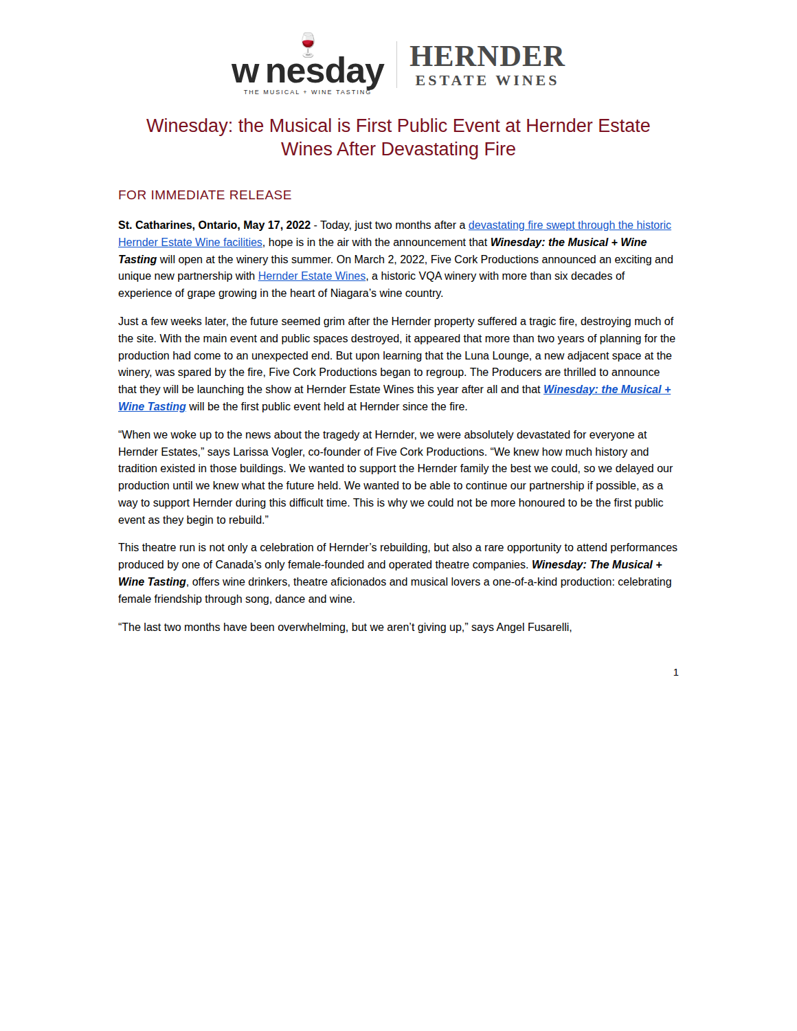🍷 w nesday THE MUSICAL + WINE TASTING
HERNDER ESTATE WINES
Winesday: the Musical is First Public Event at Hernder Estate Wines After Devastating Fire
FOR IMMEDIATE RELEASE
St. Catharines, Ontario, May 17, 2022 - Today, just two months after a devastating fire swept through the historic Hernder Estate Wine facilities, hope is in the air with the announcement that Winesday: the Musical + Wine Tasting will open at the winery this summer. On March 2, 2022, Five Cork Productions announced an exciting and unique new partnership with Hernder Estate Wines, a historic VQA winery with more than six decades of experience of grape growing in the heart of Niagara’s wine country.
Just a few weeks later, the future seemed grim after the Hernder property suffered a tragic fire, destroying much of the site. With the main event and public spaces destroyed, it appeared that more than two years of planning for the production had come to an unexpected end. But upon learning that the Luna Lounge, a new adjacent space at the winery, was spared by the fire, Five Cork Productions began to regroup. The Producers are thrilled to announce that they will be launching the show at Hernder Estate Wines this year after all and that Winesday: the Musical + Wine Tasting will be the first public event held at Hernder since the fire.
“When we woke up to the news about the tragedy at Hernder, we were absolutely devastated for everyone at Hernder Estates,” says Larissa Vogler, co-founder of Five Cork Productions. “We knew how much history and tradition existed in those buildings. We wanted to support the Hernder family the best we could, so we delayed our production until we knew what the future held. We wanted to be able to continue our partnership if possible, as a way to support Hernder during this difficult time. This is why we could not be more honoured to be the first public event as they begin to rebuild.”
This theatre run is not only a celebration of Hernder’s rebuilding, but also a rare opportunity to attend performances produced by one of Canada’s only female-founded and operated theatre companies. Winesday: The Musical + Wine Tasting, offers wine drinkers, theatre aficionados and musical lovers a one-of-a-kind production: celebrating female friendship through song, dance and wine.
“The last two months have been overwhelming, but we aren’t giving up,” says Angel Fusarelli,
1